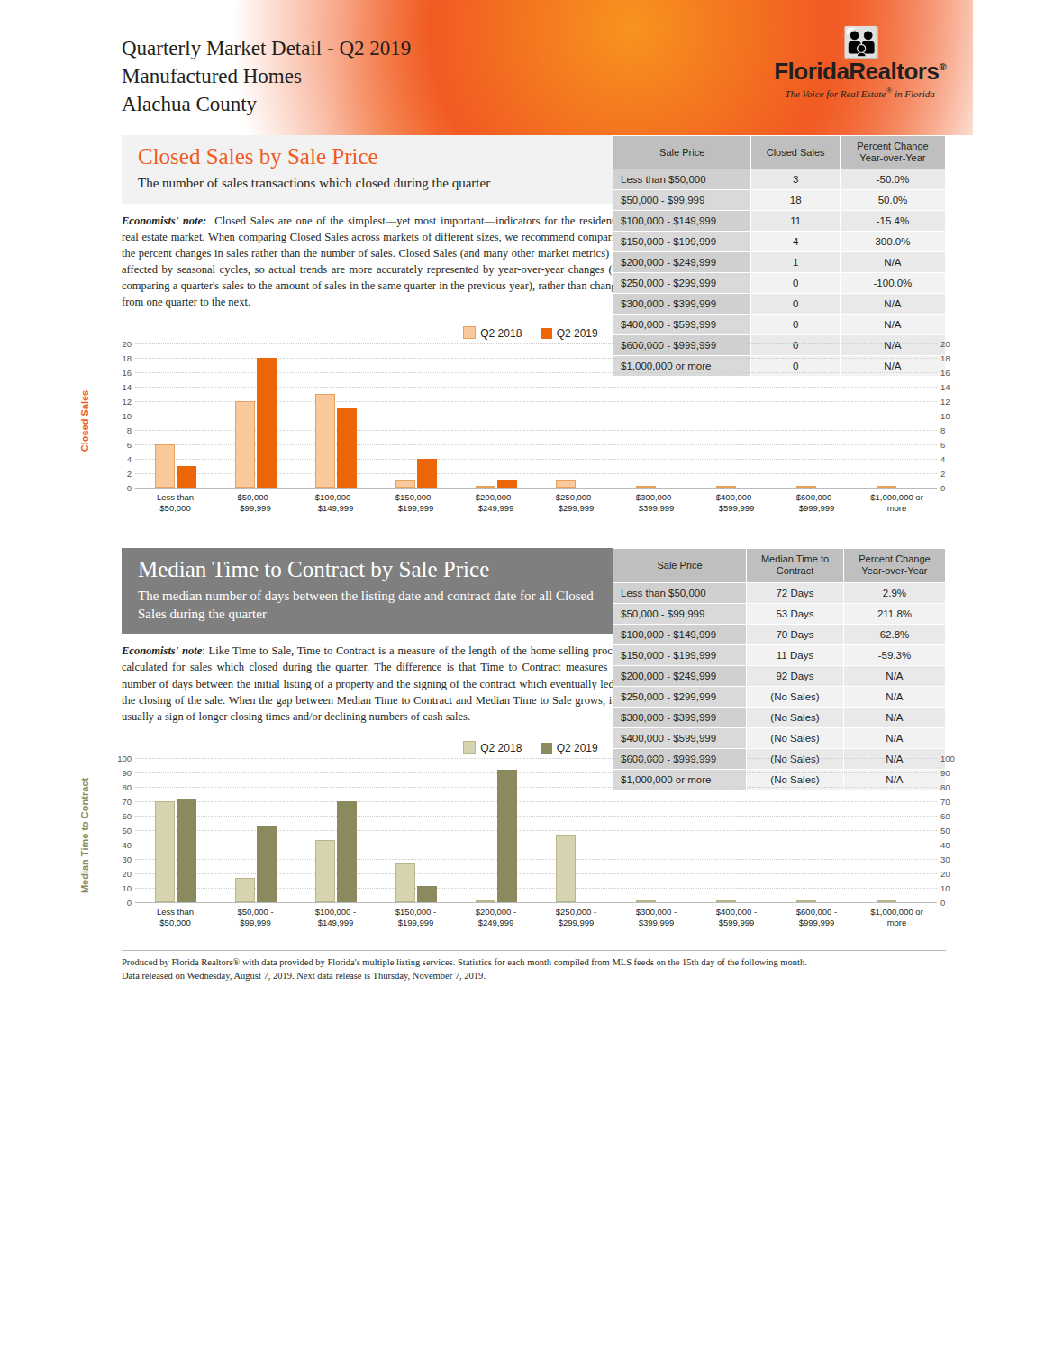Quarterly Market Detail - Q2 2019
Manufactured Homes
Alachua County
👪
FloridaRealtors®
The Voice for Real Estate® in Florida
Closed Sales by Sale Price
The number of sales transactions which closed during the quarter
| Sale Price | Closed Sales | Percent Change Year-over-Year |
| --- | --- | --- |
| Less than $50,000 | 3 | -50.0% |
| $50,000 - $99,999 | 18 | 50.0% |
| $100,000 - $149,999 | 11 | -15.4% |
| $150,000 - $199,999 | 4 | 300.0% |
| $200,000 - $249,999 | 1 | N/A |
| $250,000 - $299,999 | 0 | -100.0% |
| $300,000 - $399,999 | 0 | N/A |
| $400,000 - $599,999 | 0 | N/A |
| $600,000 - $999,999 | 0 | N/A |
| $1,000,000 or more | 0 | N/A |
Economists' note: Closed Sales are one of the simplest—yet most important—indicators for the residential real estate market. When comparing Closed Sales across markets of different sizes, we recommend comparing the percent changes in sales rather than the number of sales. Closed Sales (and many other market metrics) are affected by seasonal cycles, so actual trends are more accurately represented by year-over-year changes (i.e. comparing a quarter's sales to the amount of sales in the same quarter in the previous year), rather than changes from one quarter to the next.
Q2 2018 Q2 2019
Closed Sales
20
18
16
14
12
10
8
6
4
2
0
20
18
16
14
12
10
8
6
4
2
0
Less than
$50,000
$50,000 -
$99,999
$100,000 -
$149,999
$150,000 -
$199,999
$200,000 -
$249,999
$250,000 -
$299,999
$300,000 -
$399,999
$400,000 -
$599,999
$600,000 -
$999,999
$1,000,000 or
more
Median Time to Contract by Sale Price
The median number of days between the listing date and contract date for all Closed Sales during the quarter
| Sale Price | Median Time to Contract | Percent Change Year-over-Year |
| --- | --- | --- |
| Less than $50,000 | 72 Days | 2.9% |
| $50,000 - $99,999 | 53 Days | 211.8% |
| $100,000 - $149,999 | 70 Days | 62.8% |
| $150,000 - $199,999 | 11 Days | -59.3% |
| $200,000 - $249,999 | 92 Days | N/A |
| $250,000 - $299,999 | (No Sales) | N/A |
| $300,000 - $399,999 | (No Sales) | N/A |
| $400,000 - $599,999 | (No Sales) | N/A |
| $600,000 - $999,999 | (No Sales) | N/A |
| $1,000,000 or more | (No Sales) | N/A |
Economists' note: Like Time to Sale, Time to Contract is a measure of the length of the home selling process calculated for sales which closed during the quarter. The difference is that Time to Contract measures the number of days between the initial listing of a property and the signing of the contract which eventually led to the closing of the sale. When the gap between Median Time to Contract and Median Time to Sale grows, it is usually a sign of longer closing times and/or declining numbers of cash sales.
Q2 2018 Q2 2019
Median Time to Contract
100
90
80
70
60
50
40
30
20
10
0
100
90
80
70
60
50
40
30
20
10
0
Less than
$50,000
$50,000 -
$99,999
$100,000 -
$149,999
$150,000 -
$199,999
$200,000 -
$249,999
$250,000 -
$299,999
$300,000 -
$399,999
$400,000 -
$599,999
$600,000 -
$999,999
$1,000,000 or
more
Produced by Florida Realtors® with data provided by Florida's multiple listing services. Statistics for each month compiled from MLS feeds on the 15th day of the following month.
Data released on Wednesday, August 7, 2019. Next data release is Thursday, November 7, 2019.